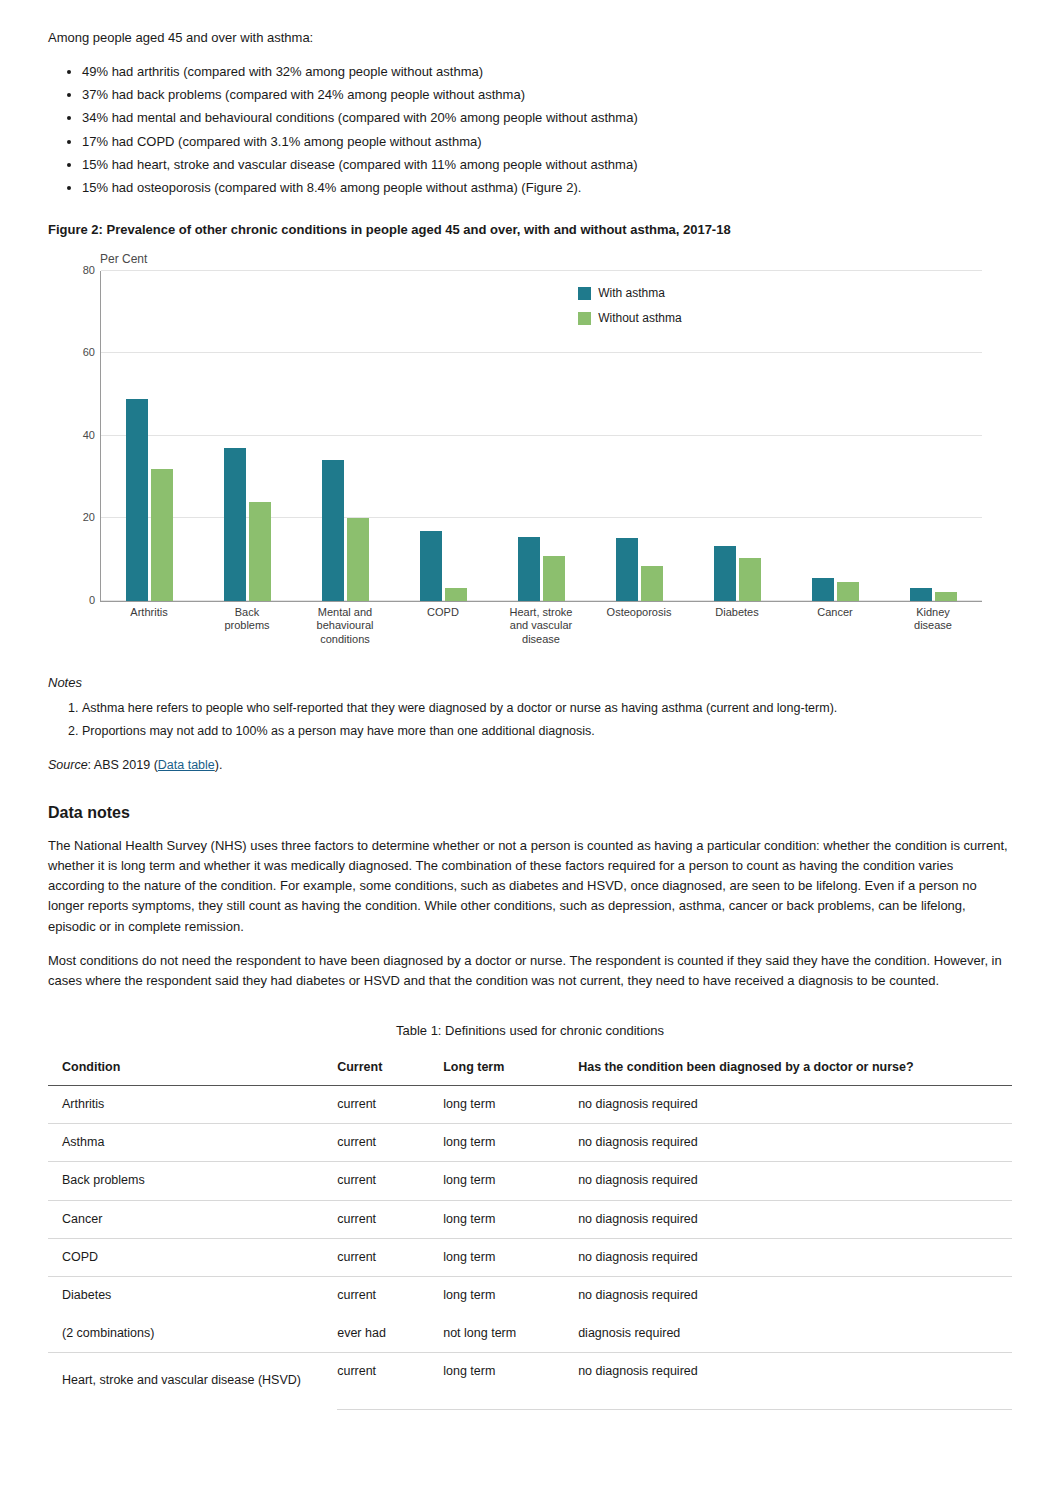Among people aged 45 and over with asthma:
49% had arthritis (compared with 32% among people without asthma)
37% had back problems (compared with 24% among people without asthma)
34% had mental and behavioural conditions (compared with 20% among people without asthma)
17% had COPD (compared with 3.1% among people without asthma)
15% had heart, stroke and vascular disease (compared with 11% among people without asthma)
15% had osteoporosis (compared with 8.4% among people without asthma) (Figure 2).
Figure 2: Prevalence of other chronic conditions in people aged 45 and over, with and without asthma, 2017-18
Per Cent
With asthma
Without asthma
80
60
40
20
0
Arthritis
Back
problems
Mental and
behavioural
conditions
COPD
Heart, stroke
and vascular
disease
Osteoporosis
Diabetes
Cancer
Kidney
disease
Notes
Asthma here refers to people who self-reported that they were diagnosed by a doctor or nurse as having asthma (current and long-term).
Proportions may not add to 100% as a person may have more than one additional diagnosis.
Source: ABS 2019 (Data table).
Data notes
The National Health Survey (NHS) uses three factors to determine whether or not a person is counted as having a particular condition: whether the condition is current, whether it is long term and whether it was medically diagnosed. The combination of these factors required for a person to count as having the condition varies according to the nature of the condition. For example, some conditions, such as diabetes and HSVD, once diagnosed, are seen to be lifelong. Even if a person no longer reports symptoms, they still count as having the condition. While other conditions, such as depression, asthma, cancer or back problems, can be lifelong, episodic or in complete remission.
Most conditions do not need the respondent to have been diagnosed by a doctor or nurse. The respondent is counted if they said they have the condition. However, in cases where the respondent said they had diabetes or HSVD and that the condition was not current, they need to have received a diagnosis to be counted.
Table 1: Definitions used for chronic conditions
| Condition | Current | Long term | Has the condition been diagnosed by a doctor or nurse? |
| --- | --- | --- | --- |
| Arthritis | current | long term | no diagnosis required |
| Asthma | current | long term | no diagnosis required |
| Back problems | current | long term | no diagnosis required |
| Cancer | current | long term | no diagnosis required |
| COPD | current | long term | no diagnosis required |
| Diabetes | current | long term | no diagnosis required |
| (2 combinations) | ever had | not long term | diagnosis required |
| Heart, stroke and vascular disease (HSVD) | current | long term | no diagnosis required |